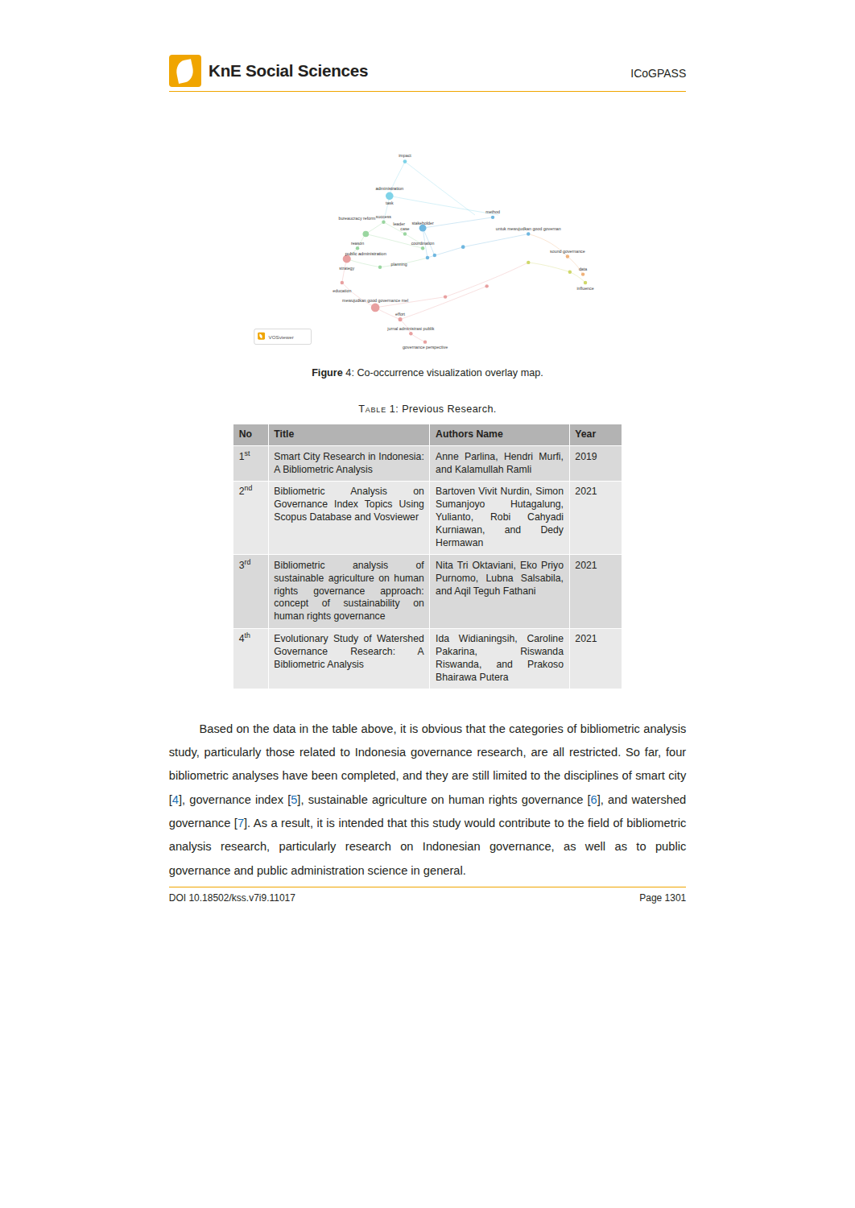KnE Social Sciences
ICoGPASS
impact administration task bureaucracy reform success leader case reason public administration coordination planning strategy education stakeholder method untuk mewujudkan good governan sound governance data influence mewujudkan good governance mel effort jurnal administrasi publik governance perspective VOSviewer
Figure 4: Co-occurrence visualization overlay map.
Table 1: Previous Research.
| No | Title | Authors Name | Year |
| --- | --- | --- | --- |
| 1 st | Smart City Research in Indonesia: A Bibliometric Analysis | Anne Parlina, Hendri Murfi, and Kalamullah Ramli | 2019 |
| 2 nd | Bibliometric Analysis on Governance Index Topics Using Scopus Database and Vosviewer | Bartoven Vivit Nurdin, Simon Sumanjoyo Hutagalung, Yulianto, Robi Cahyadi Kurniawan, and Dedy Hermawan | 2021 |
| 3 rd | Bibliometric analysis of sustainable agriculture on human rights governance approach: concept of sustainability on human rights governance | Nita Tri Oktaviani, Eko Priyo Purnomo, Lubna Salsabila, and Aqil Teguh Fathani | 2021 |
| 4 th | Evolutionary Study of Watershed Governance Research: A Bibliometric Analysis | Ida Widianingsih, Caroline Pakarina, Riswanda Riswanda, and Prakoso Bhairawa Putera | 2021 |
Based on the data in the table above, it is obvious that the categories of bibliometric analysis study, particularly those related to Indonesia governance research, are all restricted. So far, four bibliometric analyses have been completed, and they are still limited to the disciplines of smart city [4], governance index [5], sustainable agriculture on human rights governance [6], and watershed governance [7]. As a result, it is intended that this study would contribute to the field of bibliometric analysis research, particularly research on Indonesian governance, as well as to public governance and public administration science in general.
DOI 10.18502/kss.v7i9.11017
Page 1301